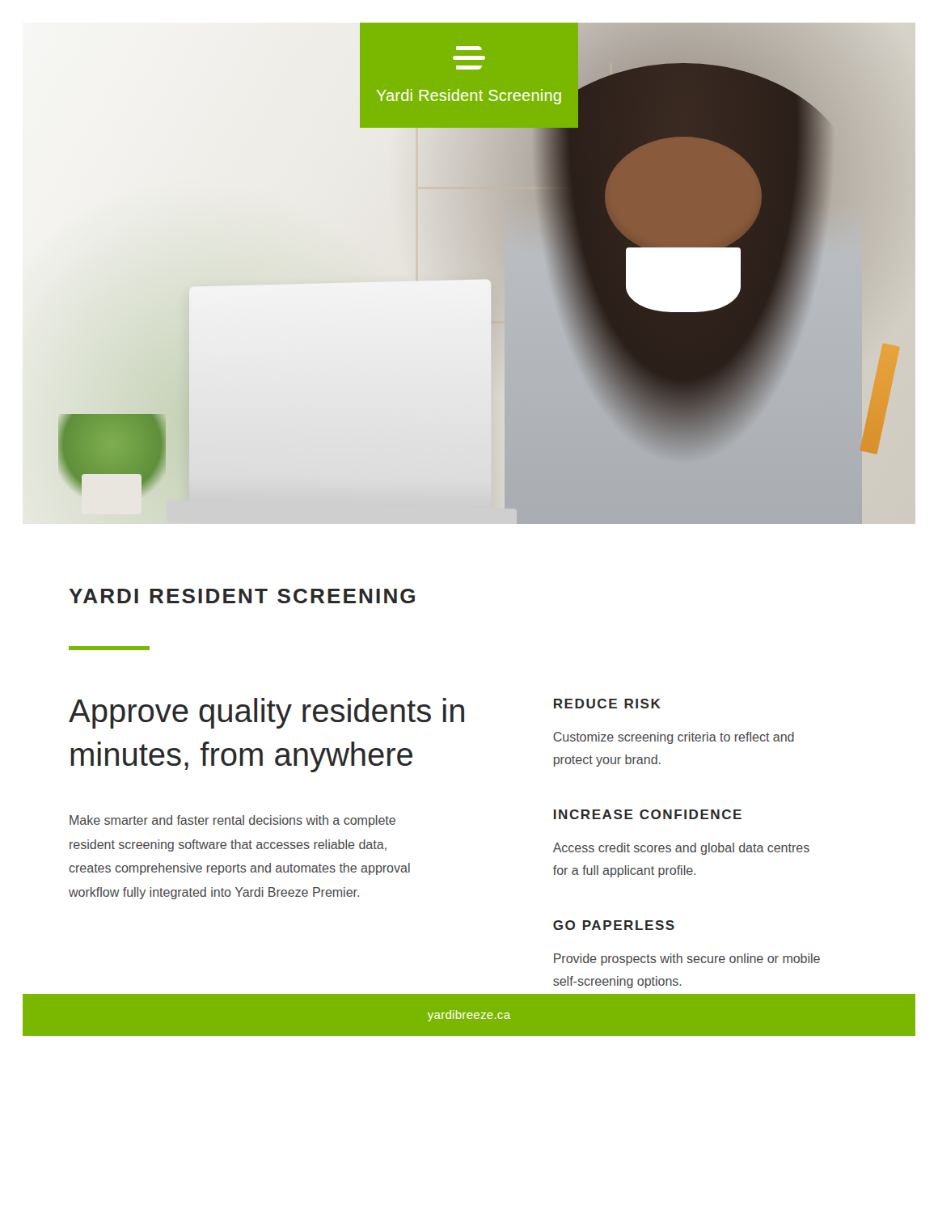Yardi Resident Screening
Yardi Resident Screening
Approve quality residents in minutes, from anywhere
Make smarter and faster rental decisions with a complete resident screening software that accesses reliable data, creates comprehensive reports and automates the approval workflow fully integrated into Yardi Breeze Premier.
Reduce Risk
Customize screening criteria to reflect and protect your brand.
Increase Confidence
Access credit scores and global data centres for a full applicant profile.
Go Paperless
Provide prospects with secure online or mobile self-screening options.
yardibreeze.ca